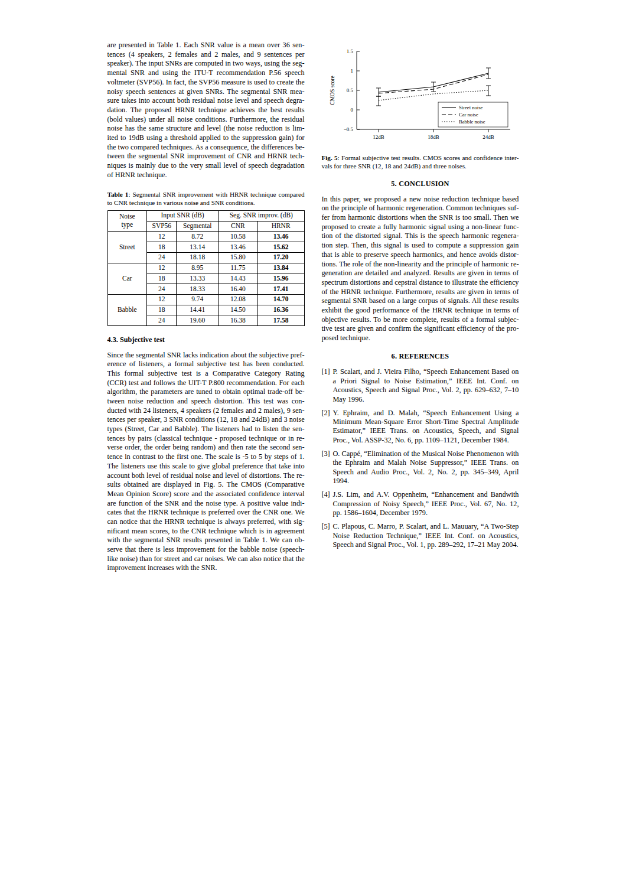are presented in Table 1. Each SNR value is a mean over 36 sentences (4 speakers, 2 females and 2 males, and 9 sentences per speaker). The input SNRs are computed in two ways, using the segmental SNR and using the ITU-T recommendation P.56 speech voltmeter (SVP56). In fact, the SVP56 measure is used to create the noisy speech sentences at given SNRs. The segmental SNR measure takes into account both residual noise level and speech degradation. The proposed HRNR technique achieves the best results (bold values) under all noise conditions. Furthermore, the residual noise has the same structure and level (the noise reduction is limited to 19dB using a threshold applied to the suppression gain) for the two compared techniques. As a consequence, the differences between the segmental SNR improvement of CNR and HRNR techniques is mainly due to the very small level of speech degradation of HRNR technique.
Table 1: Segmental SNR improvement with HRNR technique compared to CNR technique in various noise and SNR conditions.
| Noise type | Input SNR (dB) | Seg. SNR improv. (dB) |
| --- | --- | --- |
| SVP56 | Segmental | CNR | HRNR |
| Street | 12 | 8.72 | 10.58 | 13.46 |
| 18 | 13.14 | 13.46 | 15.62 |
| 24 | 18.18 | 15.80 | 17.20 |
| Car | 12 | 8.95 | 11.75 | 13.84 |
| 18 | 13.33 | 14.43 | 15.96 |
| 24 | 18.33 | 16.40 | 17.41 |
| Babble | 12 | 9.74 | 12.08 | 14.70 |
| 18 | 14.41 | 14.50 | 16.36 |
| 24 | 19.60 | 16.38 | 17.58 |
4.3. Subjective test
Since the segmental SNR lacks indication about the subjective preference of listeners, a formal subjective test has been conducted. This formal subjective test is a Comparative Category Rating (CCR) test and follows the UIT-T P.800 recommendation. For each algorithm, the parameters are tuned to obtain optimal trade-off between noise reduction and speech distortion. This test was conducted with 24 listeners, 4 speakers (2 females and 2 males), 9 sentences per speaker, 3 SNR conditions (12, 18 and 24dB) and 3 noise types (Street, Car and Babble). The listeners had to listen the sentences by pairs (classical technique - proposed technique or in reverse order, the order being random) and then rate the second sentence in contrast to the first one. The scale is -5 to 5 by steps of 1. The listeners use this scale to give global preference that take into account both level of residual noise and level of distortions. The results obtained are displayed in Fig. 5. The CMOS (Comparative Mean Opinion Score) score and the associated confidence interval are function of the SNR and the noise type. A positive value indicates that the HRNR technique is preferred over the CNR one. We can notice that the HRNR technique is always preferred, with significant mean scores, to the CNR technique which is in agreement with the segmental SNR results presented in Table 1. We can observe that there is less improvement for the babble noise (speech-like noise) than for street and car noises. We can also notice that the improvement increases with the SNR.
1.5 1 0.5 0 −0.5 CMOS score 12dB 18dB 24dB Street noise Car noise Babble noise
Fig. 5: Formal subjective test results. CMOS scores and confidence intervals for three SNR (12, 18 and 24dB) and three noises.
5. Conclusion
In this paper, we proposed a new noise reduction technique based on the principle of harmonic regeneration. Common techniques suffer from harmonic distortions when the SNR is too small. Then we proposed to create a fully harmonic signal using a non-linear function of the distorted signal. This is the speech harmonic regeneration step. Then, this signal is used to compute a suppression gain that is able to preserve speech harmonics, and hence avoids distortions. The role of the non-linearity and the principle of harmonic regeneration are detailed and analyzed. Results are given in terms of spectrum distortions and cepstral distance to illustrate the efficiency of the HRNR technique. Furthermore, results are given in terms of segmental SNR based on a large corpus of signals. All these results exhibit the good performance of the HRNR technique in terms of objective results. To be more complete, results of a formal subjective test are given and confirm the significant efficiency of the proposed technique.
6. References
P. Scalart, and J. Vieira Filho, “Speech Enhancement Based on a Priori Signal to Noise Estimation,” IEEE Int. Conf. on Acoustics, Speech and Signal Proc., Vol. 2, pp. 629–632, 7–10 May 1996.
Y. Ephraim, and D. Malah, “Speech Enhancement Using a Minimum Mean-Square Error Short-Time Spectral Amplitude Estimator,” IEEE Trans. on Acoustics, Speech, and Signal Proc., Vol. ASSP-32, No. 6, pp. 1109–1121, December 1984.
O. Cappé, “Elimination of the Musical Noise Phenomenon with the Ephraim and Malah Noise Suppressor,” IEEE Trans. on Speech and Audio Proc., Vol. 2, No. 2, pp. 345–349, April 1994.
J.S. Lim, and A.V. Oppenheim, “Enhancement and Bandwith Compression of Noisy Speech,” IEEE Proc., Vol. 67, No. 12, pp. 1586–1604, December 1979.
C. Plapous, C. Marro, P. Scalart, and L. Mauuary, “A Two-Step Noise Reduction Technique,” IEEE Int. Conf. on Acoustics, Speech and Signal Proc., Vol. 1, pp. 289–292, 17–21 May 2004.